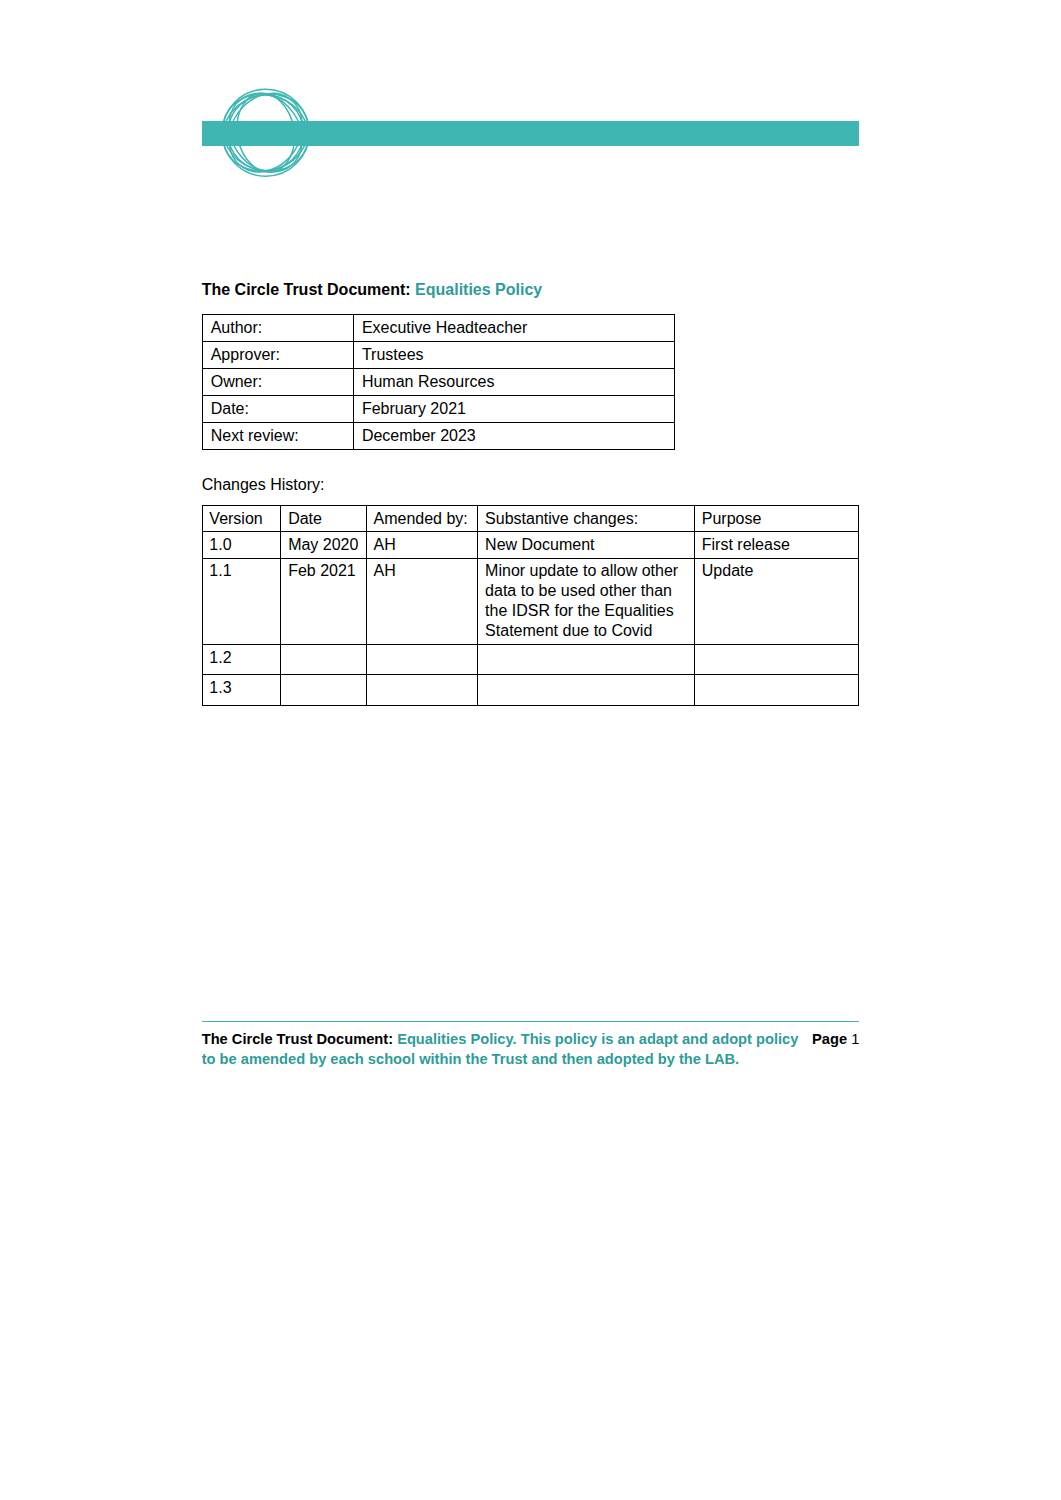The Circle Trust Document: Equalities Policy
| Author: | Executive Headteacher |
| Approver: | Trustees |
| Owner: | Human Resources |
| Date: | February 2021 |
| Next review: | December 2023 |
Changes History:
| Version | Date | Amended by: | Substantive changes: | Purpose |
| 1.0 | May 2020 | AH | New Document | First release |
| 1.1 | Feb 2021 | AH | Minor update to allow other data to be used other than the IDSR for the Equalities Statement due to Covid | Update |
| 1.2 | | | | |
| 1.3 | | | | |
The Circle Trust Document: Equalities Policy. This policy is an adapt and adopt policy to be amended by each school within the Trust and then adopted by the LAB.
Page 1